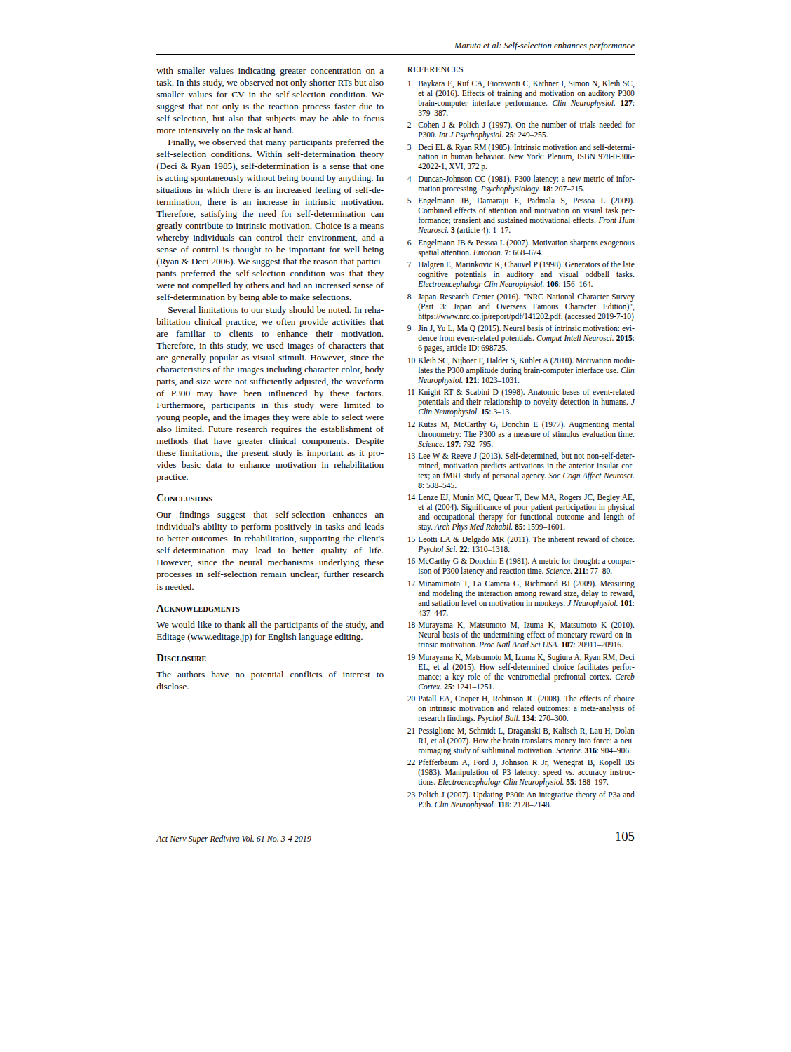Maruta et al: Self-selection enhances performance
with smaller values indicating greater concentration on a task. In this study, we observed not only shorter RTs but also smaller values for CV in the self-selection condition. We suggest that not only is the reaction process faster due to self-selection, but also that subjects may be able to focus more intensively on the task at hand.
Finally, we observed that many participants preferred the self-selection conditions. Within self-determination theory (Deci & Ryan 1985), self-determination is a sense that one is acting spontaneously without being bound by anything. In situations in which there is an increased feeling of self-determination, there is an increase in intrinsic motivation. Therefore, satisfying the need for self-determination can greatly contribute to intrinsic motivation. Choice is a means whereby individuals can control their environment, and a sense of control is thought to be important for well-being (Ryan & Deci 2006). We suggest that the reason that participants preferred the self-selection condition was that they were not compelled by others and had an increased sense of self-determination by being able to make selections.
Several limitations to our study should be noted. In rehabilitation clinical practice, we often provide activities that are familiar to clients to enhance their motivation. Therefore, in this study, we used images of characters that are generally popular as visual stimuli. However, since the characteristics of the images including character color, body parts, and size were not sufficiently adjusted, the waveform of P300 may have been influenced by these factors. Furthermore, participants in this study were limited to young people, and the images they were able to select were also limited. Future research requires the establishment of methods that have greater clinical components. Despite these limitations, the present study is important as it provides basic data to enhance motivation in rehabilitation practice.
Conclusions
Our findings suggest that self-selection enhances an individual's ability to perform positively in tasks and leads to better outcomes. In rehabilitation, supporting the client's self-determination may lead to better quality of life. However, since the neural mechanisms underlying these processes in self-selection remain unclear, further research is needed.
Acknowledgments
We would like to thank all the participants of the study, and Editage (www.editage.jp) for English language editing.
Disclosure
The authors have no potential conflicts of interest to disclose.
References
Baykara E, Ruf CA, Fioravanti C, Käthner I, Simon N, Kleih SC, et al (2016). Effects of training and motivation on auditory P300 brain-computer interface performance. Clin Neurophysiol. 127: 379–387.
Cohen J & Polich J (1997). On the number of trials needed for P300. Int J Psychophysiol. 25: 249–255.
Deci EL & Ryan RM (1985). Intrinsic motivation and self-determination in human behavior. New York: Plenum, ISBN 978-0-306-42022-1, XVI, 372 p.
Duncan-Johnson CC (1981). P300 latency: a new metric of information processing. Psychophysiology. 18: 207–215.
Engelmann JB, Damaraju E, Padmala S, Pessoa L (2009). Combined effects of attention and motivation on visual task performance; transient and sustained motivational effects. Front Hum Neurosci. 3 (article 4): 1–17.
Engelmann JB & Pessoa L (2007). Motivation sharpens exogenous spatial attention. Emotion. 7: 668–674.
Halgren E, Marinkovic K, Chauvel P (1998). Generators of the late cognitive potentials in auditory and visual oddball tasks. Electroencephalogr Clin Neurophysiol. 106: 156–164.
Japan Research Center (2016). "NRC National Character Survey (Part 3: Japan and Overseas Famous Character Edition)", https://www.nrc.co.jp/report/pdf/141202.pdf. (accessed 2019-7-10)
Jin J, Yu L, Ma Q (2015). Neural basis of intrinsic motivation: evidence from event-related potentials. Comput Intell Neurosci. 2015: 6 pages, article ID: 698725.
Kleih SC, Nijboer F, Halder S, Kübler A (2010). Motivation modulates the P300 amplitude during brain-computer interface use. Clin Neurophysiol. 121: 1023–1031.
Knight RT & Scabini D (1998). Anatomic bases of event-related potentials and their relationship to novelty detection in humans. J Clin Neurophysiol. 15: 3–13.
Kutas M, McCarthy G, Donchin E (1977). Augmenting mental chronometry: The P300 as a measure of stimulus evaluation time. Science. 197: 792–795.
Lee W & Reeve J (2013). Self-determined, but not non-self-determined, motivation predicts activations in the anterior insular cortex; an fMRI study of personal agency. Soc Cogn Affect Neurosci. 8: 538–545.
Lenze EJ, Munin MC, Quear T, Dew MA, Rogers JC, Begley AE, et al (2004). Significance of poor patient participation in physical and occupational therapy for functional outcome and length of stay. Arch Phys Med Rehabil. 85: 1599–1601.
Leotti LA & Delgado MR (2011). The inherent reward of choice. Psychol Sci. 22: 1310–1318.
McCarthy G & Donchin E (1981). A metric for thought: a comparison of P300 latency and reaction time. Science. 211: 77–80.
Minamimoto T, La Camera G, Richmond BJ (2009). Measuring and modeling the interaction among reward size, delay to reward, and satiation level on motivation in monkeys. J Neurophysiol. 101: 437–447.
Murayama K, Matsumoto M, Izuma K, Matsumoto K (2010). Neural basis of the undermining effect of monetary reward on intrinsic motivation. Proc Natl Acad Sci USA. 107: 20911–20916.
Murayama K, Matsumoto M, Izuma K, Sugiura A, Ryan RM, Deci EL, et al (2015). How self-determined choice facilitates performance; a key role of the ventromedial prefrontal cortex. Cereb Cortex. 25: 1241–1251.
Patall EA, Cooper H, Robinson JC (2008). The effects of choice on intrinsic motivation and related outcomes: a meta-analysis of research findings. Psychol Bull. 134: 270–300.
Pessiglione M, Schmidt L, Draganski B, Kalisch R, Lau H, Dolan RJ, et al (2007). How the brain translates money into force: a neuroimaging study of subliminal motivation. Science. 316: 904–906.
Pfefferbaum A, Ford J, Johnson R Jr, Wenegrat B, Kopell BS (1983). Manipulation of P3 latency: speed vs. accuracy instructions. Electroencephalogr Clin Neurophysiol. 55: 188–197.
Polich J (2007). Updating P300: An integrative theory of P3a and P3b. Clin Neurophysiol. 118: 2128–2148.
Act Nerv Super Rediviva Vol. 61 No. 3-4 2019
105